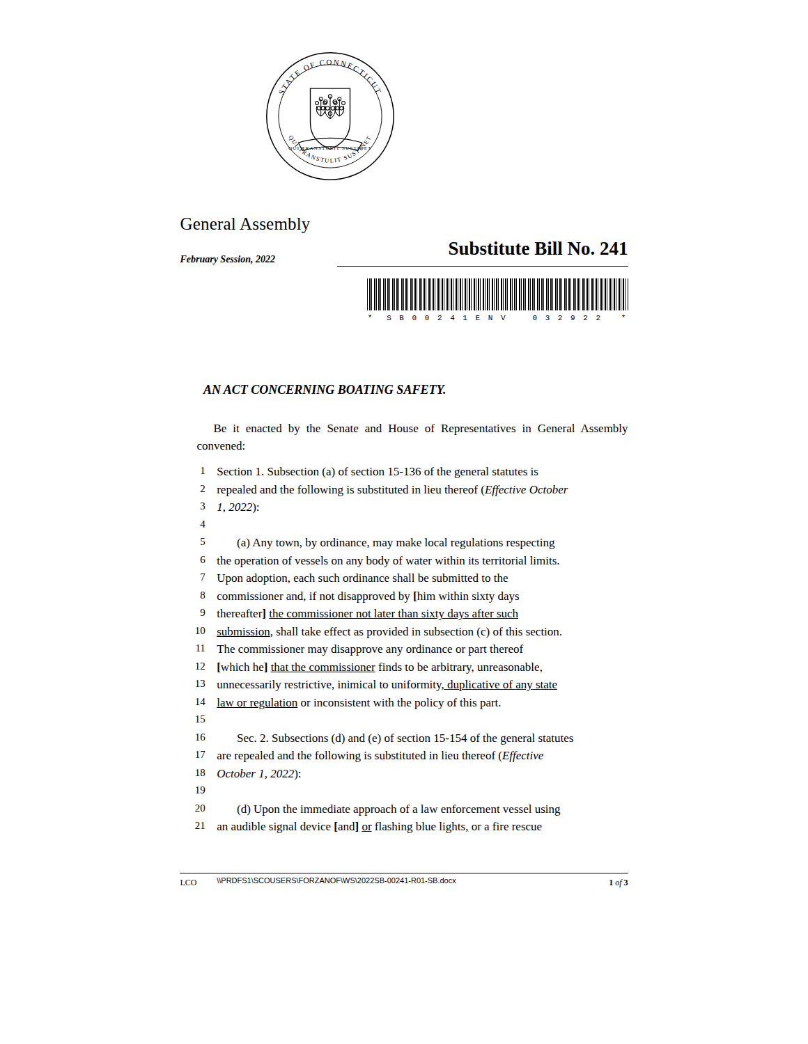STATE OF CONNECTICUT QUI TRANSTULIT SUSTINET QUI TRANSTULIT SUSTINET
General Assembly
February Session, 2022
Substitute Bill No. 241
* S B 0 0 2 4 1 E N V 0 3 2 9 2 2 *
AN ACT CONCERNING BOATING SAFETY.
Be it enacted by the Senate and House of Representatives in General Assembly convened:
Section 1. Subsection (a) of section 15-136 of the general statutes is
repealed and the following is substituted in lieu thereof (Effective October
1, 2022):
(a) Any town, by ordinance, may make local regulations respecting
the operation of vessels on any body of water within its territorial limits.
Upon adoption, each such ordinance shall be submitted to the
commissioner and, if not disapproved by [him within sixty days
thereafter] the commissioner not later than sixty days after such
submission, shall take effect as provided in subsection (c) of this section.
The commissioner may disapprove any ordinance or part thereof
[which he] that the commissioner finds to be arbitrary, unreasonable,
unnecessarily restrictive, inimical to uniformity, duplicative of any state
law or regulation or inconsistent with the policy of this part.
Sec. 2. Subsections (d) and (e) of section 15-154 of the general statutes
are repealed and the following is substituted in lieu thereof (Effective
October 1, 2022):
(d) Upon the immediate approach of a law enforcement vessel using
an audible signal device [and] or flashing blue lights, or a fire rescue
LCO
\\PRDFS1\SCOUSERS\FORZANOF\WS\2022SB-00241-R01-SB.docx
1 of 3